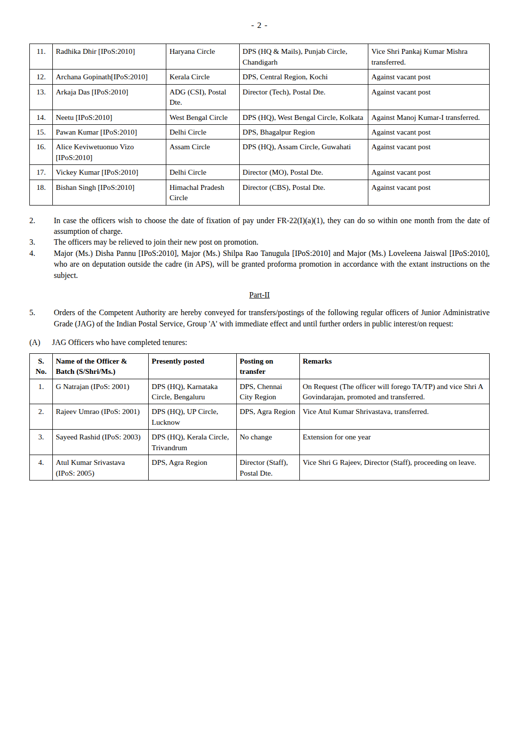- 2 -
| 11. | Radhika Dhir [IPoS:2010] | Haryana Circle | DPS (HQ & Mails), Punjab Circle, Chandigarh | Vice Shri Pankaj Kumar Mishra transferred. |
| 12. | Archana Gopinath[IPoS:2010] | Kerala Circle | DPS, Central Region, Kochi | Against vacant post |
| 13. | Arkaja Das [IPoS:2010] | ADG (CSI), Postal Dte. | Director (Tech), Postal Dte. | Against vacant post |
| 14. | Neetu [IPoS:2010] | West Bengal Circle | DPS (HQ), West Bengal Circle, Kolkata | Against Manoj Kumar-I transferred. |
| 15. | Pawan Kumar [IPoS:2010] | Delhi Circle | DPS, Bhagalpur Region | Against vacant post |
| 16. | Alice Keviwetuonuo Vizo [IPoS:2010] | Assam Circle | DPS (HQ), Assam Circle, Guwahati | Against vacant post |
| 17. | Vickey Kumar [IPoS:2010] | Delhi Circle | Director (MO), Postal Dte. | Against vacant post |
| 18. | Bishan Singh [IPoS:2010] | Himachal Pradesh Circle | Director (CBS), Postal Dte. | Against vacant post |
2.
In case the officers wish to choose the date of fixation of pay under FR-22(I)(a)(1), they can do so within one month from the date of assumption of charge.
3.
The officers may be relieved to join their new post on promotion.
4.
Major (Ms.) Disha Pannu [IPoS:2010], Major (Ms.) Shilpa Rao Tanugula [IPoS:2010] and Major (Ms.) Loveleena Jaiswal [IPoS:2010], who are on deputation outside the cadre (in APS), will be granted proforma promotion in accordance with the extant instructions on the subject.
Part-II
5.
Orders of the Competent Authority are hereby conveyed for transfers/postings of the following regular officers of Junior Administrative Grade (JAG) of the Indian Postal Service, Group 'A' with immediate effect and until further orders in public interest/on request:
(A) JAG Officers who have completed tenures:
| S. No. | Name of the Officer & Batch (S/Shri/Ms.) | Presently posted | Posting on transfer | Remarks |
| --- | --- | --- | --- | --- |
| 1. | G Natrajan (IPoS: 2001) | DPS (HQ), Karnataka Circle, Bengaluru | DPS, Chennai City Region | On Request (The officer will forego TA/TP) and vice Shri A Govindarajan, promoted and transferred. |
| 2. | Rajeev Umrao (IPoS: 2001) | DPS (HQ), UP Circle, Lucknow | DPS, Agra Region | Vice Atul Kumar Shrivastava, transferred. |
| 3. | Sayeed Rashid (IPoS: 2003) | DPS (HQ), Kerala Circle, Trivandrum | No change | Extension for one year |
| 4. | Atul Kumar Srivastava (IPoS: 2005) | DPS, Agra Region | Director (Staff), Postal Dte. | Vice Shri G Rajeev, Director (Staff), proceeding on leave. |